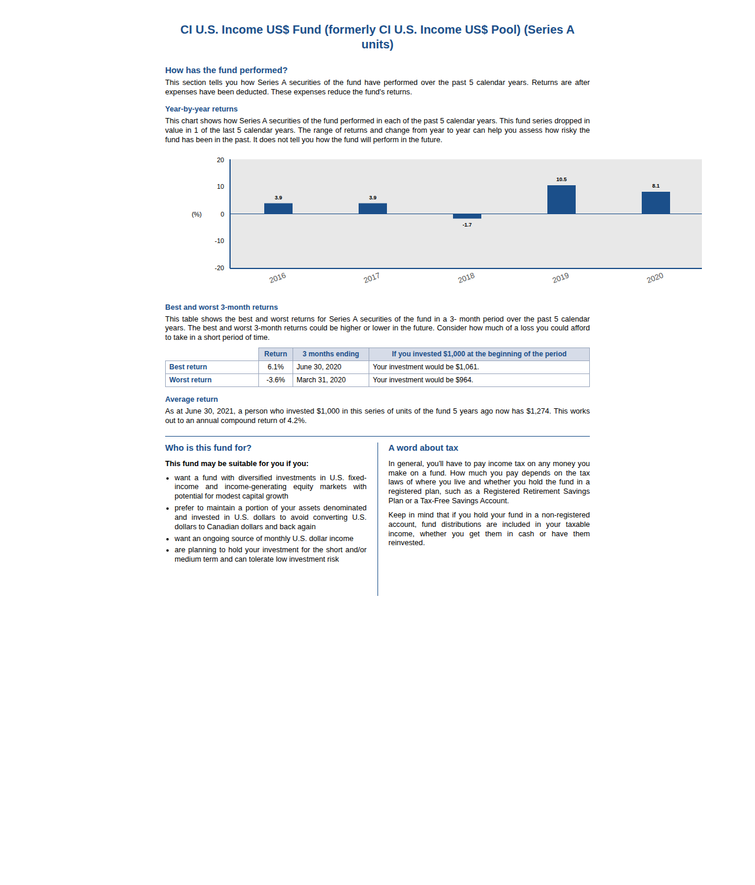CI U.S. Income US$ Fund (formerly CI U.S. Income US$ Pool) (Series A units)
How has the fund performed?
This section tells you how Series A securities of the fund have performed over the past 5 calendar years. Returns are after expenses have been deducted. These expenses reduce the fund's returns.
Year-by-year returns
This chart shows how Series A securities of the fund performed in each of the past 5 calendar years. This fund series dropped in value in 1 of the last 5 calendar years. The range of returns and change from year to year can help you assess how risky the fund has been in the past. It does not tell you how the fund will perform in the future.
20 10 0 -10 -20 (%) 3.9 3.9 -1.7 10.5 8.1 2016 2017 2018 2019 2020
Best and worst 3-month returns
This table shows the best and worst returns for Series A securities of the fund in a 3- month period over the past 5 calendar years. The best and worst 3-month returns could be higher or lower in the future. Consider how much of a loss you could afford to take in a short period of time.
| | Return | 3 months ending | If you invested $1,000 at the beginning of the period |
| --- | --- | --- | --- |
| Best return | 6.1% | June 30, 2020 | Your investment would be $1,061. |
| Worst return | -3.6% | March 31, 2020 | Your investment would be $964. |
Average return
As at June 30, 2021, a person who invested $1,000 in this series of units of the fund 5 years ago now has $1,274. This works out to an annual compound return of 4.2%.
Who is this fund for?
This fund may be suitable for you if you:
want a fund with diversified investments in U.S. fixed-income and income-generating equity markets with potential for modest capital growth
prefer to maintain a portion of your assets denominated and invested in U.S. dollars to avoid converting U.S. dollars to Canadian dollars and back again
want an ongoing source of monthly U.S. dollar income
are planning to hold your investment for the short and/or medium term and can tolerate low investment risk
A word about tax
In general, you'll have to pay income tax on any money you make on a fund. How much you pay depends on the tax laws of where you live and whether you hold the fund in a registered plan, such as a Registered Retirement Savings Plan or a Tax-Free Savings Account.
Keep in mind that if you hold your fund in a non-registered account, fund distributions are included in your taxable income, whether you get them in cash or have them reinvested.